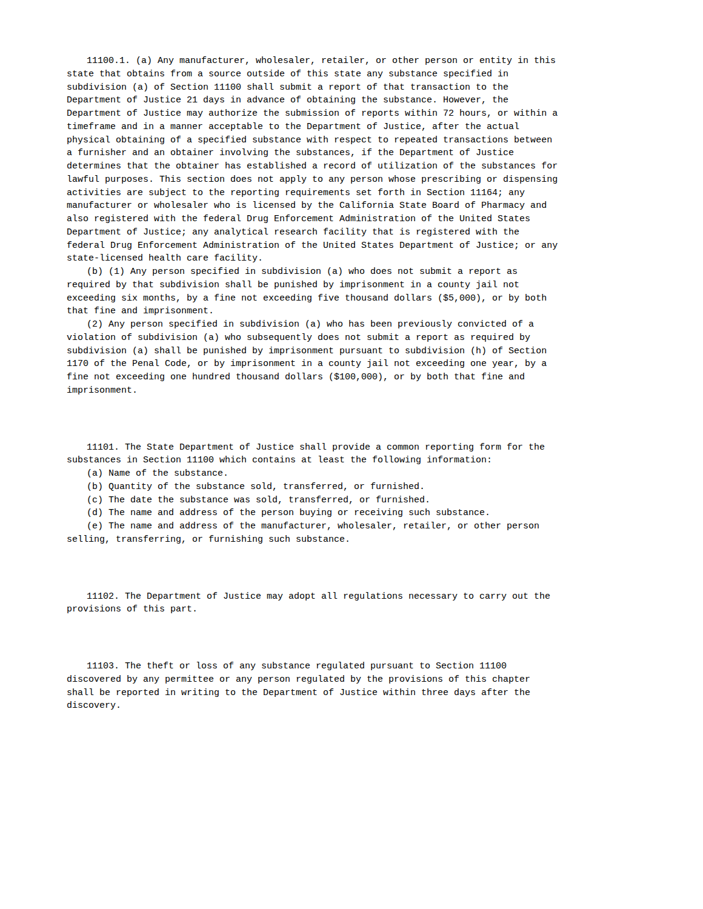11100.1. (a) Any manufacturer, wholesaler, retailer, or other person or entity in this state that obtains from a source outside of this state any substance specified in subdivision (a) of Section 11100 shall submit a report of that transaction to the Department of Justice 21 days in advance of obtaining the substance. However, the Department of Justice may authorize the submission of reports within 72 hours, or within a timeframe and in a manner acceptable to the Department of Justice, after the actual physical obtaining of a specified substance with respect to repeated transactions between a furnisher and an obtainer involving the substances, if the Department of Justice determines that the obtainer has established a record of utilization of the substances for lawful purposes. This section does not apply to any person whose prescribing or dispensing activities are subject to the reporting requirements set forth in Section 11164; any manufacturer or wholesaler who is licensed by the California State Board of Pharmacy and also registered with the federal Drug Enforcement Administration of the United States Department of Justice; any analytical research facility that is registered with the federal Drug Enforcement Administration of the United States Department of Justice; or any state-licensed health care facility.
(b) (1) Any person specified in subdivision (a) who does not submit a report as required by that subdivision shall be punished by imprisonment in a county jail not exceeding six months, by a fine not exceeding five thousand dollars ($5,000), or by both that fine and imprisonment.
(2) Any person specified in subdivision (a) who has been previously convicted of a violation of subdivision (a) who subsequently does not submit a report as required by subdivision (a) shall be punished by imprisonment pursuant to subdivision (h) of Section 1170 of the Penal Code, or by imprisonment in a county jail not exceeding one year, by a fine not exceeding one hundred thousand dollars ($100,000), or by both that fine and imprisonment.
11101. The State Department of Justice shall provide a common reporting form for the substances in Section 11100 which contains at least the following information:
(a) Name of the substance.
(b) Quantity of the substance sold, transferred, or furnished.
(c) The date the substance was sold, transferred, or furnished.
(d) The name and address of the person buying or receiving such substance.
(e) The name and address of the manufacturer, wholesaler, retailer, or other person selling, transferring, or furnishing such substance.
11102. The Department of Justice may adopt all regulations necessary to carry out the provisions of this part.
11103. The theft or loss of any substance regulated pursuant to Section 11100 discovered by any permittee or any person regulated by the provisions of this chapter shall be reported in writing to the Department of Justice within three days after the discovery.